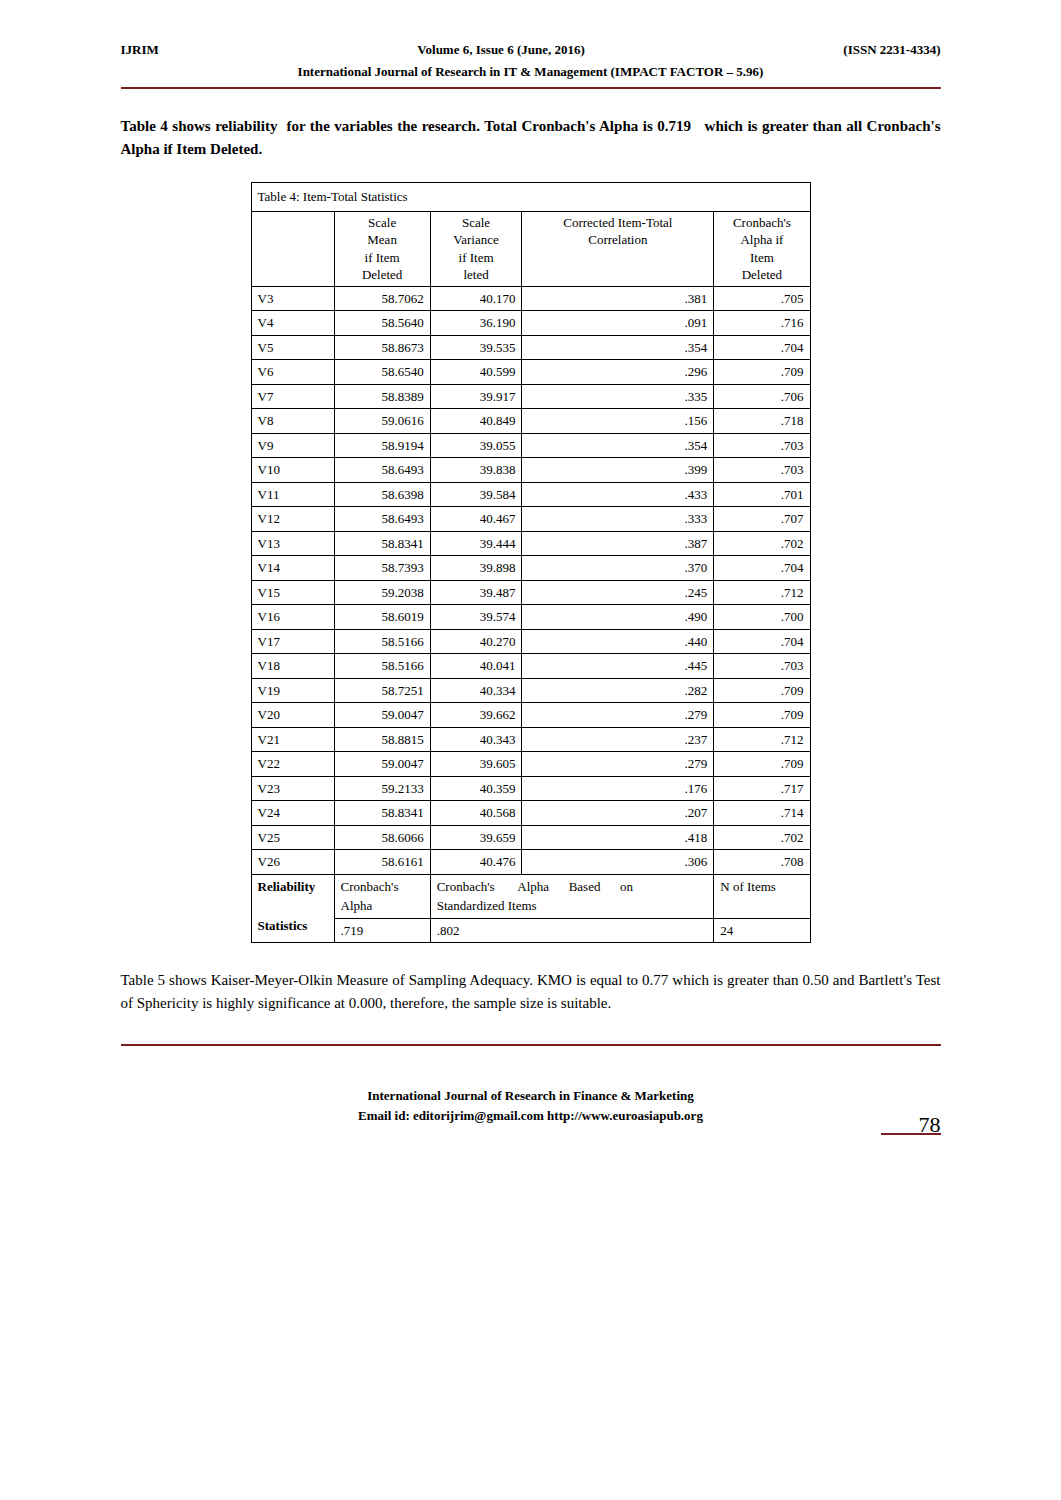IJRIM
Volume 6, Issue 6 (June, 2016)
(ISSN 2231-4334)
International Journal of Research in IT & Management (IMPACT FACTOR – 5.96)
Table 4 shows reliability for the variables the research. Total Cronbach's Alpha is 0.719 which is greater than all Cronbach's Alpha if Item Deleted.
Table 4: Item-Total Statistics
| | Scale Mean if Item Deleted | Scale Variance if Item leted | Corrected Item-Total Correlation | Cronbach's Alpha if Item Deleted |
| --- | --- | --- | --- | --- |
| V3 | 58.7062 | 40.170 | .381 | .705 |
| V4 | 58.5640 | 36.190 | .091 | .716 |
| V5 | 58.8673 | 39.535 | .354 | .704 |
| V6 | 58.6540 | 40.599 | .296 | .709 |
| V7 | 58.8389 | 39.917 | .335 | .706 |
| V8 | 59.0616 | 40.849 | .156 | .718 |
| V9 | 58.9194 | 39.055 | .354 | .703 |
| V10 | 58.6493 | 39.838 | .399 | .703 |
| V11 | 58.6398 | 39.584 | .433 | .701 |
| V12 | 58.6493 | 40.467 | .333 | .707 |
| V13 | 58.8341 | 39.444 | .387 | .702 |
| V14 | 58.7393 | 39.898 | .370 | .704 |
| V15 | 59.2038 | 39.487 | .245 | .712 |
| V16 | 58.6019 | 39.574 | .490 | .700 |
| V17 | 58.5166 | 40.270 | .440 | .704 |
| V18 | 58.5166 | 40.041 | .445 | .703 |
| V19 | 58.7251 | 40.334 | .282 | .709 |
| V20 | 59.0047 | 39.662 | .279 | .709 |
| V21 | 58.8815 | 40.343 | .237 | .712 |
| V22 | 59.0047 | 39.605 | .279 | .709 |
| V23 | 59.2133 | 40.359 | .176 | .717 |
| V24 | 58.8341 | 40.568 | .207 | .714 |
| V25 | 58.6066 | 39.659 | .418 | .702 |
| V26 | 58.6161 | 40.476 | .306 | .708 |
| Reliability Statistics | Cronbach's Alpha | Cronbach's Alpha Based on Standardized Items | N of Items |
| .719 | .802 | 24 |
Table 5 shows Kaiser-Meyer-Olkin Measure of Sampling Adequacy. KMO is equal to 0.77 which is greater than 0.50 and Bartlett's Test of Sphericity is highly significance at 0.000, therefore, the sample size is suitable.
International Journal of Research in Finance & Marketing
Email id: editorijrim@gmail.com http://www.euroasiapub.org
78